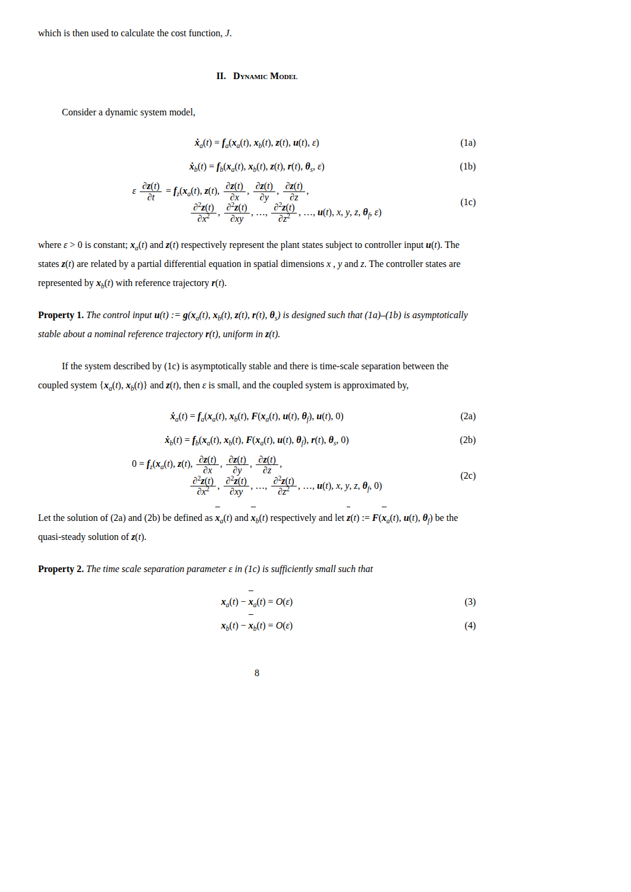which is then used to calculate the cost function, J.
II. Dynamic Model
Consider a dynamic system model,
ẋa(t) = fa(xa(t), xb(t), z(t), u(t), ε)
(1a)
ẋb(t) = fb(xa(t), xb(t), z(t), r(t), θs, ε)
(1b)
ε ∂z(t)∂t = fz(xa(t), z(t), ∂z(t)∂x, ∂z(t)∂y, ∂z(t)∂z, ∂2z(t)∂x2, ∂2z(t)∂xy, …, ∂2z(t)∂z2, …, u(t), x, y, z, θf, ε)
(1c)
where ε > 0 is constant; xa(t) and z(t) respectively represent the plant states subject to controller input u(t). The states z(t) are related by a partial differential equation in spatial dimensions x , y and z. The controller states are represented by xb(t) with reference trajectory r(t).
Property 1. The control input u(t) := g(xa(t), xb(t), z(t), r(t), θs) is designed such that (1a)–(1b) is asymptotically stable about a nominal reference trajectory r(t), uniform in z(t).
If the system described by (1c) is asymptotically stable and there is time-scale separation between the coupled system {xa(t), xb(t)} and z(t), then ε is small, and the coupled system is approximated by,
ẋa(t) = fa(xa(t), xb(t), F(xa(t), u(t), θf), u(t), 0)
(2a)
ẋb(t) = fb(xa(t), xb(t), F(xa(t), u(t), θf), r(t), θs, 0)
(2b)
0 = fz(xa(t), z(t), ∂z(t)∂x, ∂z(t)∂y, ∂z(t)∂z, ∂2z(t)∂x2, ∂2z(t)∂xy, …, ∂2z(t)∂z2, …, u(t), x, y, z, θf, 0)
(2c)
Let the solution of (2a) and (2b) be defined as xa(t) and xb(t) respectively and let z(t) := F(xa(t), u(t), θf) be the quasi-steady solution of z(t).
Property 2. The time scale separation parameter ε in (1c) is sufficiently small such that
xa(t) − xa(t) = O(ε)
(3)
xb(t) − xb(t) = O(ε)
(4)
8